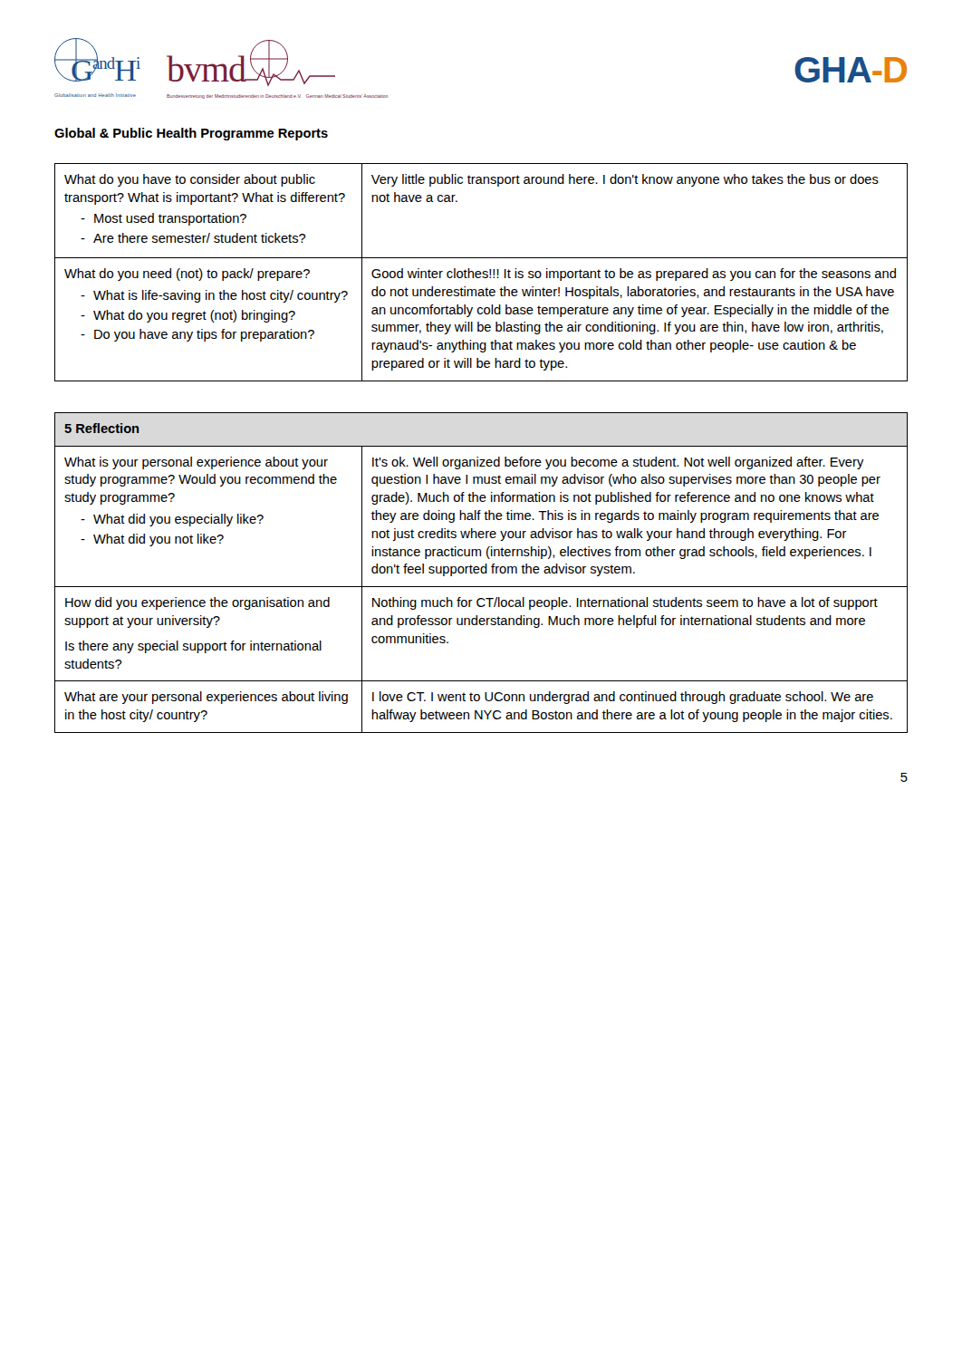Gand Hi
Globalisation and Health Initiative
bvmd
Bundesvertretung der Medizinstudierenden in Deutschland e.V. German Medical Students' Association
GHA-D
Global & Public Health Programme Reports
| What do you have to consider about public transport? What is important? What is different? Most used transportation? Are there semester/ student tickets? | Very little public transport around here. I don't know anyone who takes the bus or does not have a car. |
| What do you need (not) to pack/ prepare? What is life-saving in the host city/ country? What do you regret (not) bringing? Do you have any tips for preparation? | Good winter clothes!!! It is so important to be as prepared as you can for the seasons and do not underestimate the winter! Hospitals, laboratories, and restaurants in the USA have an uncomfortably cold base temperature any time of year. Especially in the middle of the summer, they will be blasting the air conditioning. If you are thin, have low iron, arthritis, raynaud's- anything that makes you more cold than other people- use caution & be prepared or it will be hard to type. |
| 5 Reflection |
| What is your personal experience about your study programme? Would you recommend the study programme? What did you especially like? What did you not like? | It's ok. Well organized before you become a student. Not well organized after. Every question I have I must email my advisor (who also supervises more than 30 people per grade). Much of the information is not published for reference and no one knows what they are doing half the time. This is in regards to mainly program requirements that are not just credits where your advisor has to walk your hand through everything. For instance practicum (internship), electives from other grad schools, field experiences. I don't feel supported from the advisor system. |
| How did you experience the organisation and support at your university? Is there any special support for international students? | Nothing much for CT/local people. International students seem to have a lot of support and professor understanding. Much more helpful for international students and more communities. |
| What are your personal experiences about living in the host city/ country? | I love CT. I went to UConn undergrad and continued through graduate school. We are halfway between NYC and Boston and there are a lot of young people in the major cities. |
5